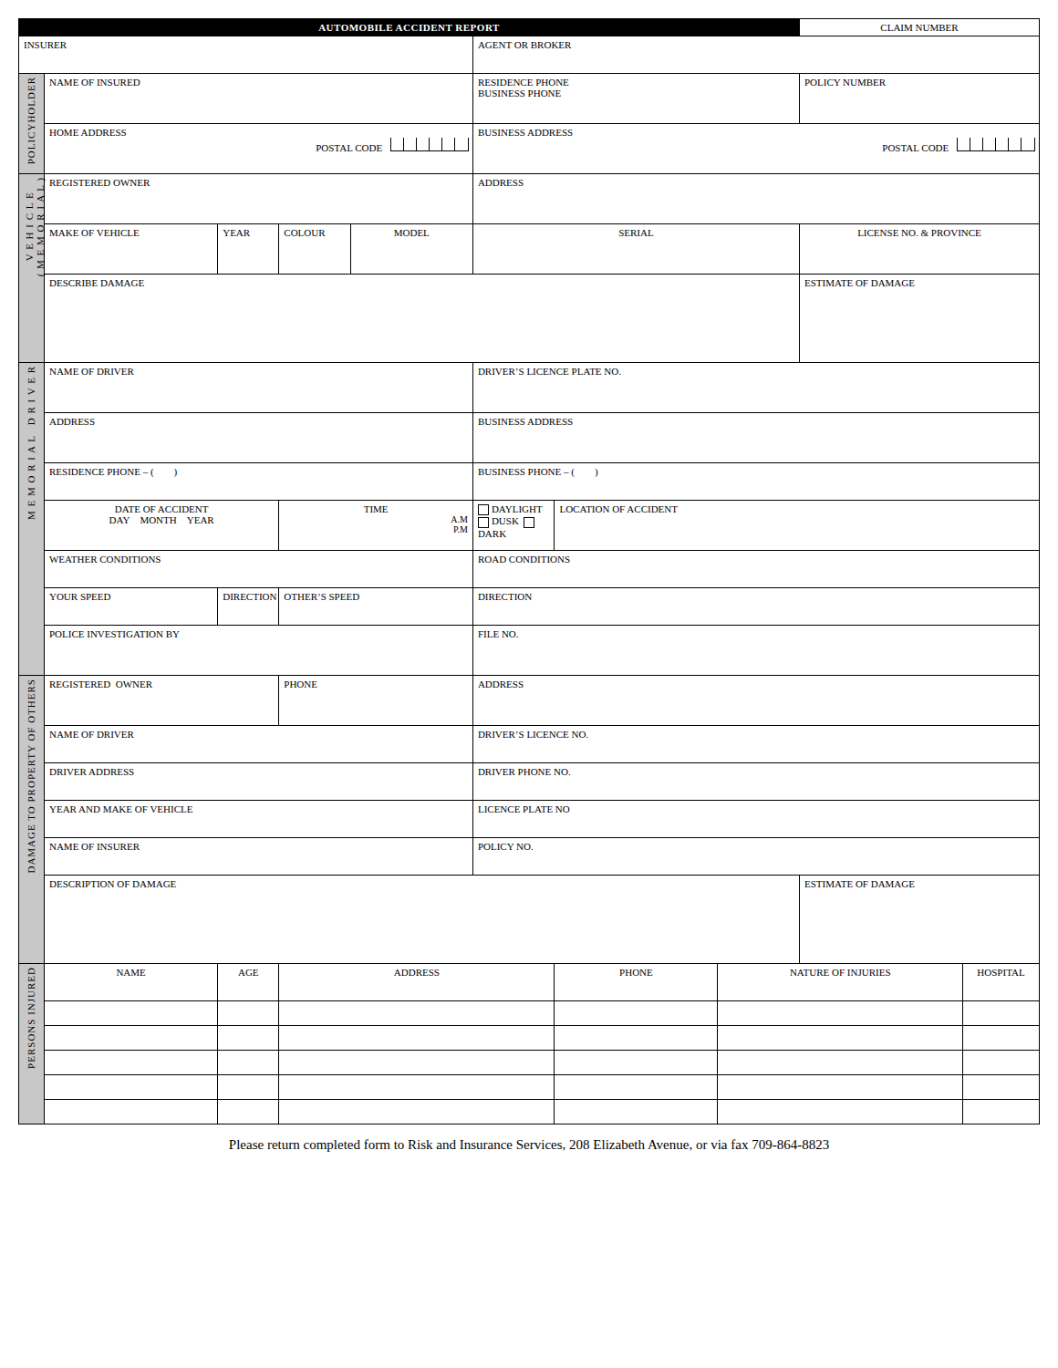| AUTOMOBILE ACCIDENT REPORT | CLAIM NUMBER |
| INSURER | AGENT OR BROKER |
| POLICYHOLDER | NAME OF INSURED | RESIDENCE PHONE BUSINESS PHONE | POLICY NUMBER |
| HOME ADDRESS POSTAL CODE | BUSINESS ADDRESS POSTAL CODE |
| V E H I C L E ( M E M O R I A L ) | REGISTERED OWNER | ADDRESS |
| MAKE OF VEHICLE | YEAR | COLOUR | MODEL | SERIAL | LICENSE NO. & PROVINCE |
| DESCRIBE DAMAGE | ESTIMATE OF DAMAGE |
| M E M O R I A L D R I V E R | NAME OF DRIVER | DRIVER’S LICENCE PLATE NO. |
| ADDRESS | BUSINESS ADDRESS |
| RESIDENCE PHONE – ( ) | BUSINESS PHONE – ( ) |
| DATE OF ACCIDENT DAY MONTH YEAR | TIME A.M P.M | DAYLIGHT DUSK DARK | LOCATION OF ACCIDENT |
| WEATHER CONDITIONS | ROAD CONDITIONS |
| YOUR SPEED | DIRECTION | OTHER’S SPEED | DIRECTION |
| POLICE INVESTIGATION BY | FILE NO. |
| DAMAGE TO PROPERTY OF OTHERS | REGISTERED OWNER | PHONE | ADDRESS |
| NAME OF DRIVER | DRIVER’S LICENCE NO. |
| DRIVER ADDRESS | DRIVER PHONE NO. |
| YEAR AND MAKE OF VEHICLE | LICENCE PLATE NO |
| NAME OF INSURER | POLICY NO. |
| DESCRIPTION OF DAMAGE | ESTIMATE OF DAMAGE |
| PERSONS INJURED | NAME | AGE | ADDRESS | PHONE | NATURE OF INJURIES | HOSPITAL |
Please return completed form to Risk and Insurance Services, 208 Elizabeth Avenue, or via fax 709-864-8823